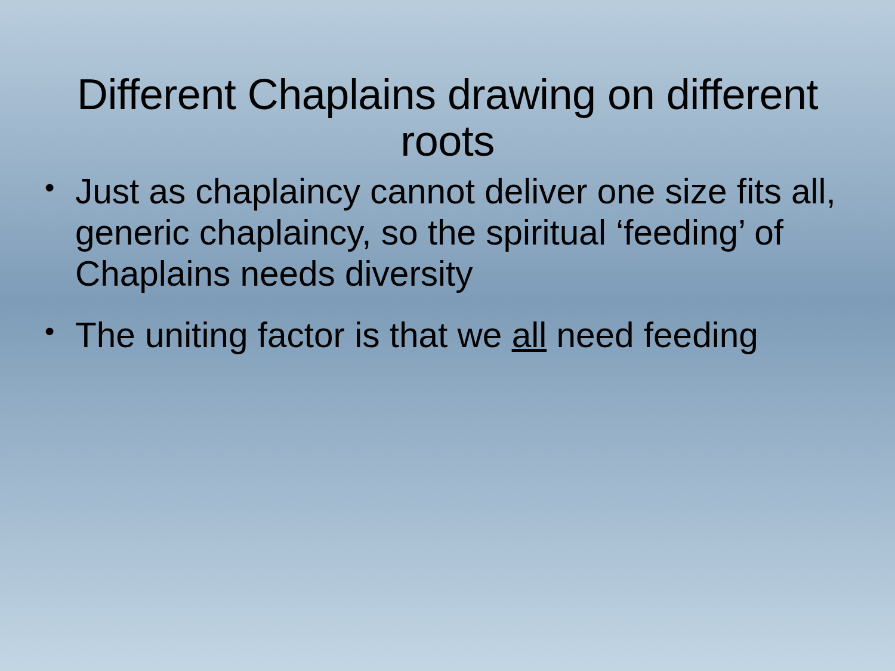Different Chaplains drawing on different roots
Just as chaplaincy cannot deliver one size fits all, generic chaplaincy, so the spiritual ‘feeding’ of Chaplains needs diversity
The uniting factor is that we all need feeding